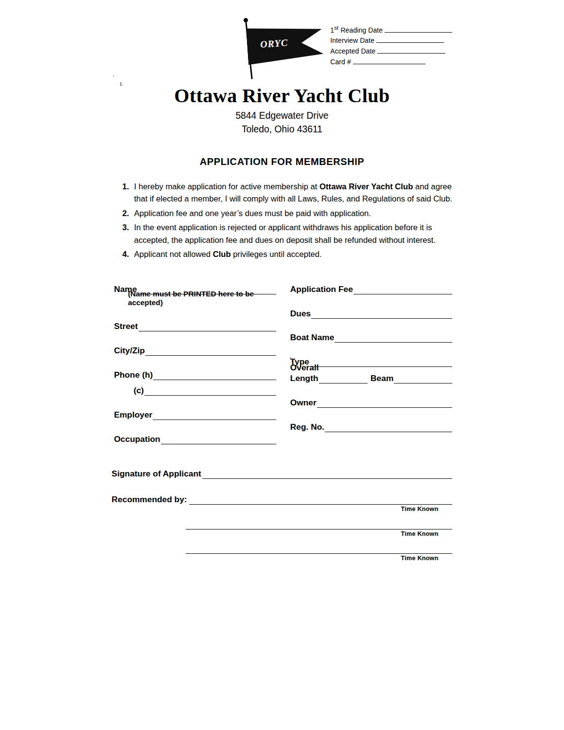ORYC
1st Reading Date
Interview Date
Accepted Date
Card #
Ottawa River Yacht Club
5844 Edgewater Drive
Toledo, Ohio 43611
APPLICATION FOR MEMBERSHIP
I hereby make application for active membership at Ottawa River Yacht Club and agree that if elected a member, I will comply with all Laws, Rules, and Regulations of said Club.
Application fee and one year’s dues must be paid with application.
In the event application is rejected or applicant withdraws his application before it is accepted, the application fee and dues on deposit shall be refunded without interest.
Applicant not allowed Club privileges until accepted.
Name
(Name must be PRINTED here to be accepted)
Street
City/Zip
Phone (h)
(c)
Employer
Occupation
Application Fee
Dues
Boat Name
Type
Overall
Length Beam
Owner
Reg. No.
Signature of Applicant
Recommended by:
Time Known
Time Known
Time Known
. ι. ′.